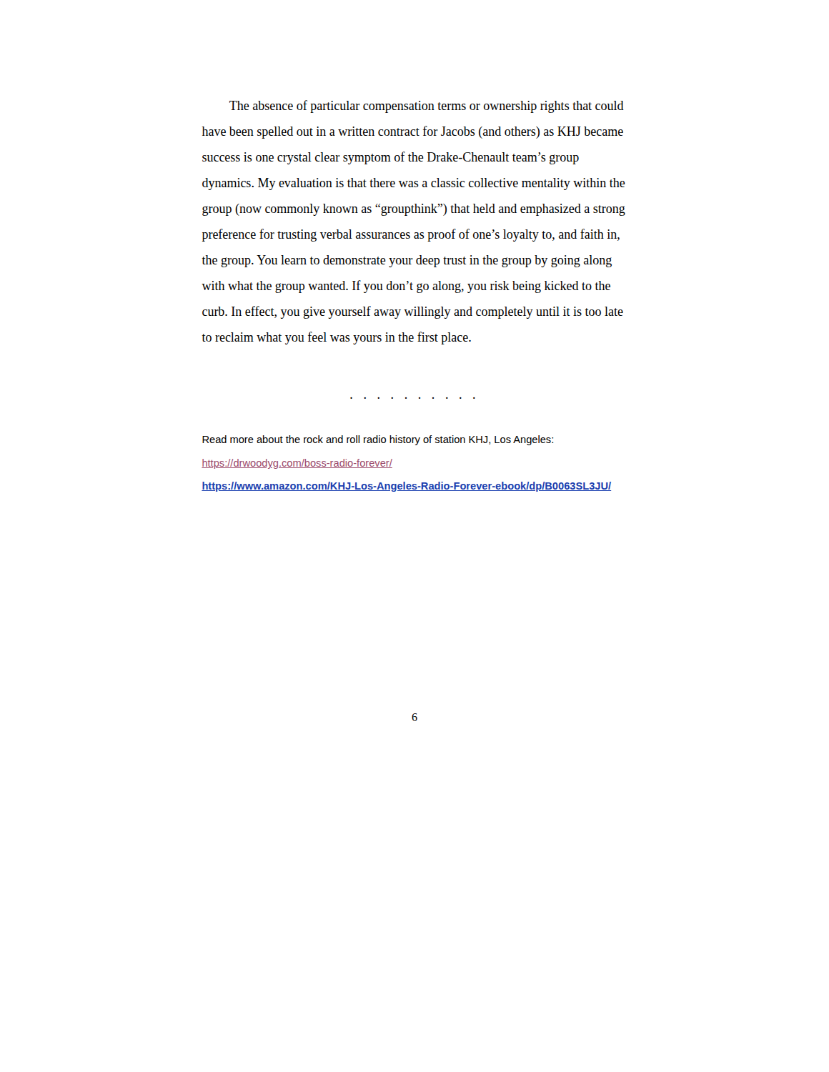The absence of particular compensation terms or ownership rights that could have been spelled out in a written contract for Jacobs (and others) as KHJ became success is one crystal clear symptom of the Drake-Chenault team’s group dynamics. My evaluation is that there was a classic collective mentality within the group (now commonly known as “groupthink”) that held and emphasized a strong preference for trusting verbal assurances as proof of one’s loyalty to, and faith in, the group. You learn to demonstrate your deep trust in the group by going along with what the group wanted. If you don’t go along, you risk being kicked to the curb. In effect, you give yourself away willingly and completely until it is too late to reclaim what you feel was yours in the first place.
. . . . . . . . . .
Read more about the rock and roll radio history of station KHJ, Los Angeles:
https://drwoodyg.com/boss-radio-forever/
https://www.amazon.com/KHJ-Los-Angeles-Radio-Forever-ebook/dp/B0063SL3JU/
6